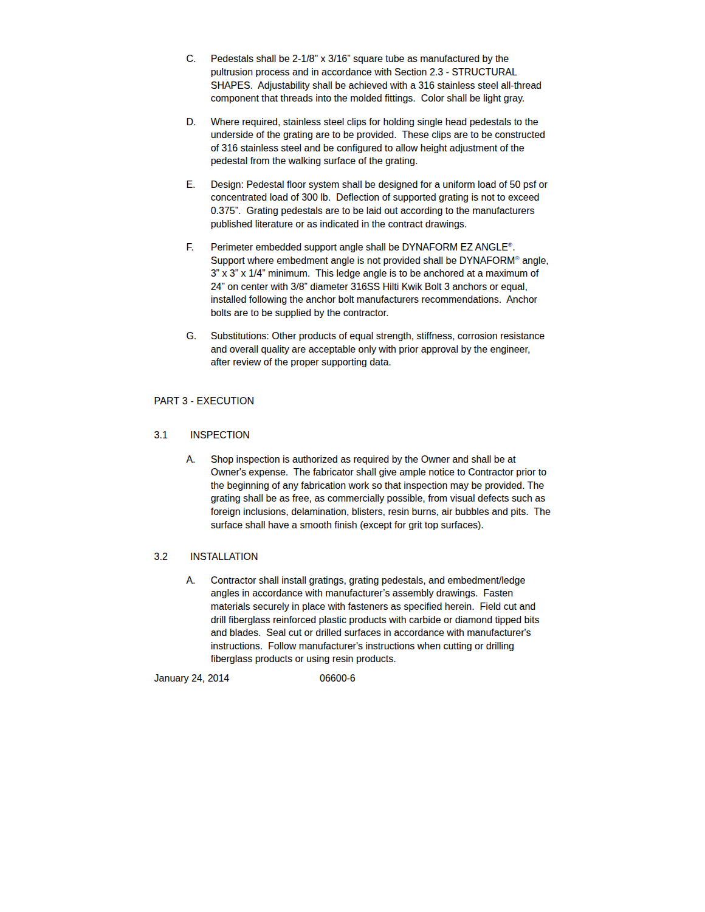C.
Pedestals shall be 2-1/8" x 3/16” square tube as manufactured by the pultrusion process and in accordance with Section 2.3 - STRUCTURAL SHAPES. Adjustability shall be achieved with a 316 stainless steel all-thread component that threads into the molded fittings. Color shall be light gray.
D.
Where required, stainless steel clips for holding single head pedestals to the underside of the grating are to be provided. These clips are to be constructed of 316 stainless steel and be configured to allow height adjustment of the pedestal from the walking surface of the grating.
E.
Design: Pedestal floor system shall be designed for a uniform load of 50 psf or concentrated load of 300 lb. Deflection of supported grating is not to exceed 0.375”. Grating pedestals are to be laid out according to the manufacturers published literature or as indicated in the contract drawings.
F.
Perimeter embedded support angle shall be DYNAFORM EZ ANGLE®. Support where embedment angle is not provided shall be DYNAFORM® angle, 3” x 3” x 1/4” minimum. This ledge angle is to be anchored at a maximum of 24” on center with 3/8” diameter 316SS Hilti Kwik Bolt 3 anchors or equal, installed following the anchor bolt manufacturers recommendations. Anchor bolts are to be supplied by the contractor.
G.
Substitutions: Other products of equal strength, stiffness, corrosion resistance and overall quality are acceptable only with prior approval by the engineer, after review of the proper supporting data.
PART 3 - EXECUTION
3.1
INSPECTION
A.
Shop inspection is authorized as required by the Owner and shall be at Owner's expense. The fabricator shall give ample notice to Contractor prior to the beginning of any fabrication work so that inspection may be provided. The grating shall be as free, as commercially possible, from visual defects such as foreign inclusions, delamination, blisters, resin burns, air bubbles and pits. The surface shall have a smooth finish (except for grit top surfaces).
3.2
INSTALLATION
A.
Contractor shall install gratings, grating pedestals, and embedment/ledge angles in accordance with manufacturer’s assembly drawings. Fasten materials securely in place with fasteners as specified herein. Field cut and drill fiberglass reinforced plastic products with carbide or diamond tipped bits and blades. Seal cut or drilled surfaces in accordance with manufacturer's instructions. Follow manufacturer's instructions when cutting or drilling fiberglass products or using resin products.
January 24, 2014
06600-6